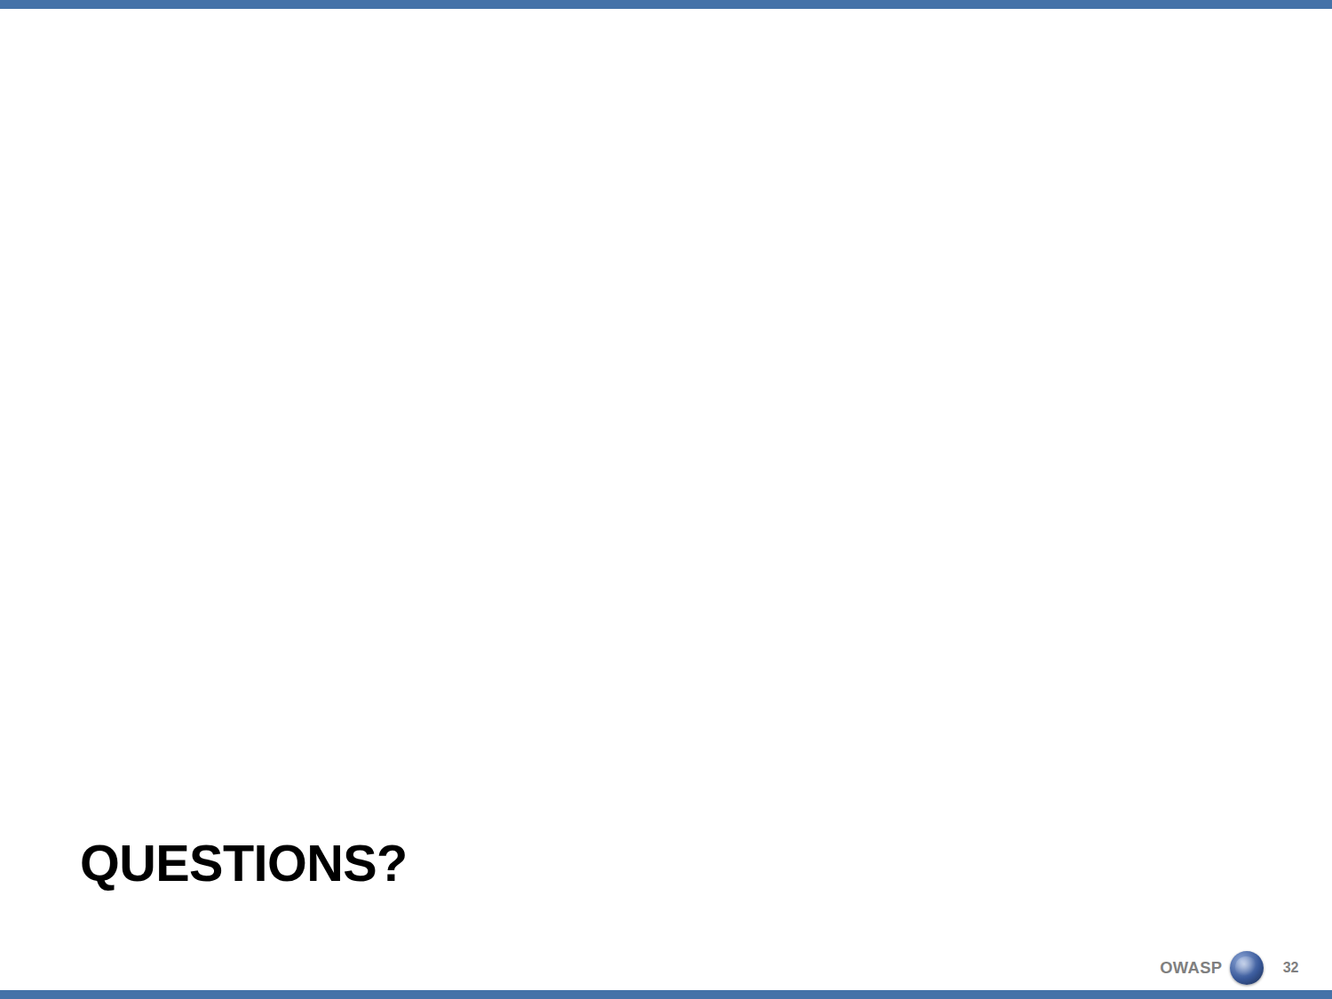QUESTIONS?
OWASP 32